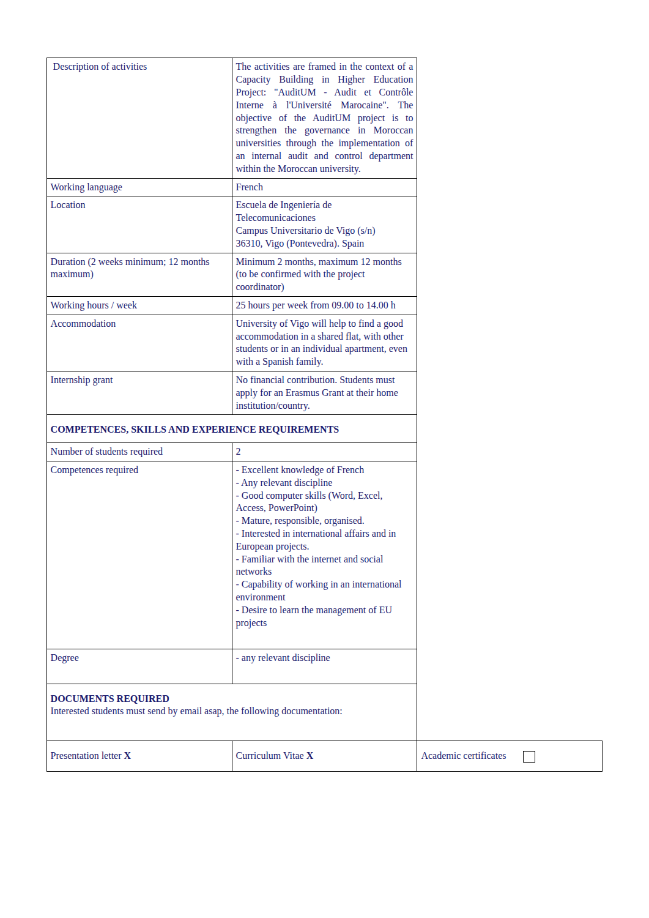| Description of activities | The activities are framed in the context of a Capacity Building in Higher Education Project: "AuditUM - Audit et Contrôle Interne à l'Université Marocaine". The objective of the AuditUM project is to strengthen the governance in Moroccan universities through the implementation of an internal audit and control department within the Moroccan university. |
| Working language | French |
| Location | Escuela de Ingeniería de Telecomunicaciones Campus Universitario de Vigo (s/n) 36310, Vigo (Pontevedra). Spain |
| Duration (2 weeks minimum; 12 months maximum) | Minimum 2 months, maximum 12 months (to be confirmed with the project coordinator) |
| Working hours / week | 25 hours per week from 09.00 to 14.00 h |
| Accommodation | University of Vigo will help to find a good accommodation in a shared flat, with other students or in an individual apartment, even with a Spanish family. |
| Internship grant | No financial contribution. Students must apply for an Erasmus Grant at their home institution/country. |
| COMPETENCES, SKILLS AND EXPERIENCE REQUIREMENTS |
| Number of students required | 2 |
| Competences required | - Excellent knowledge of French - Any relevant discipline - Good computer skills (Word, Excel, Access, PowerPoint) - Mature, responsible, organised. - Interested in international affairs and in European projects. - Familiar with the internet and social networks - Capability of working in an international environment - Desire to learn the management of EU projects |
| Degree | - any relevant discipline |
| DOCUMENTS REQUIRED Interested students must send by email asap, the following documentation: |
| Presentation letter X | Curriculum Vitae X | Academic certificates |